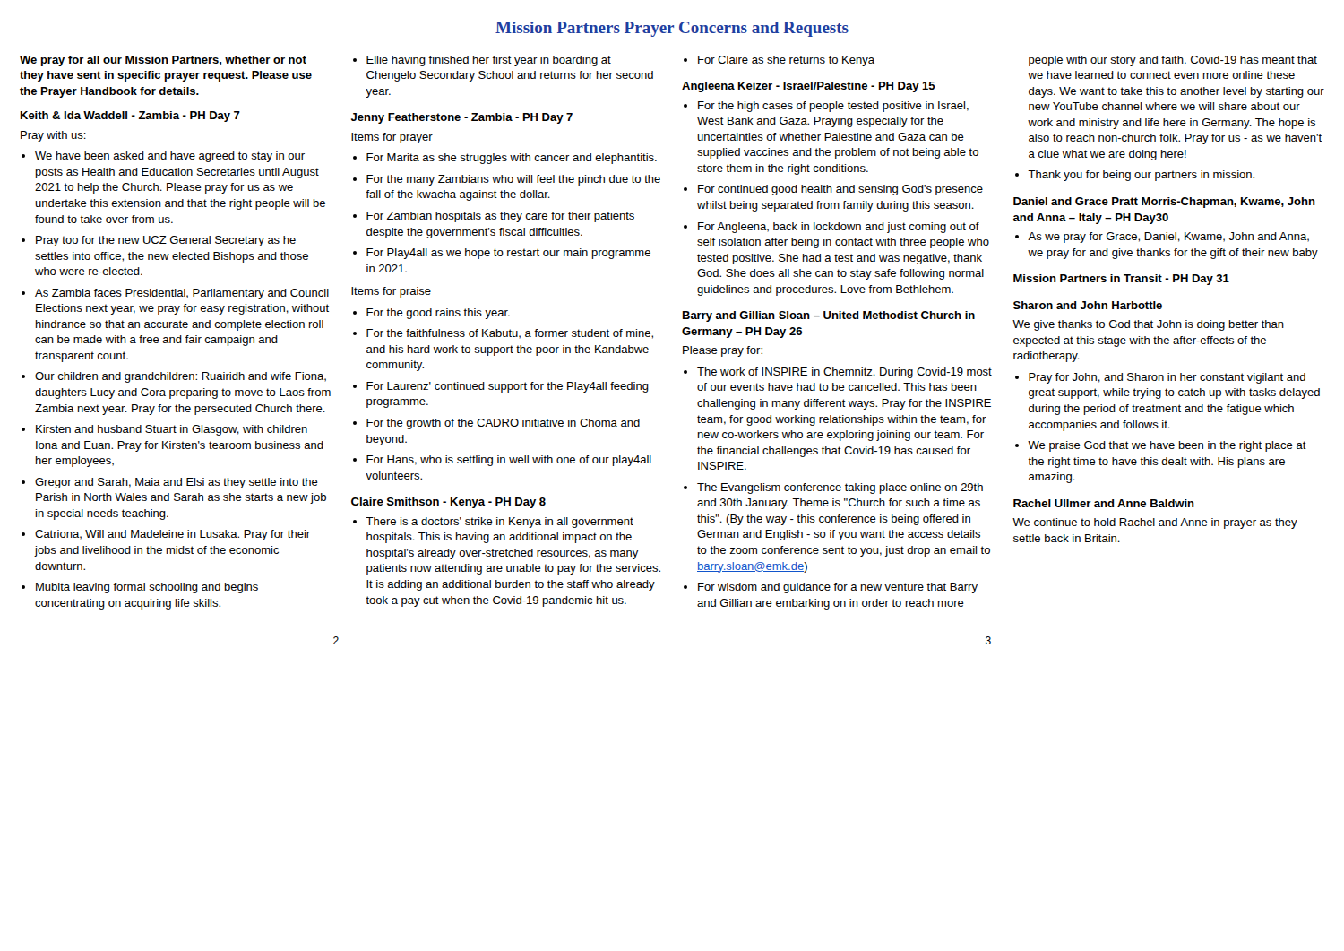Mission Partners Prayer Concerns and Requests
We pray for all our Mission Partners, whether or not they have sent in specific prayer request. Please use the Prayer Handbook for details.
Keith & Ida Waddell - Zambia - PH Day 7
Pray with us:
We have been asked and have agreed to stay in our posts as Health and Education Secretaries until August 2021 to help the Church. Please pray for us as we undertake this extension and that the right people will be found to take over from us.
Pray too for the new UCZ General Secretary as he settles into office, the new elected Bishops and those who were re-elected.
As Zambia faces Presidential, Parliamentary and Council Elections next year, we pray for easy registration, without hindrance so that an accurate and complete election roll can be made with a free and fair campaign and transparent count.
Our children and grandchildren: Ruairidh and wife Fiona, daughters Lucy and Cora preparing to move to Laos from Zambia next year. Pray for the persecuted Church there.
Kirsten and husband Stuart in Glasgow, with children Iona and Euan. Pray for Kirsten's tearoom business and her employees,
Gregor and Sarah, Maia and Elsi as they settle into the Parish in North Wales and Sarah as she starts a new job in special needs teaching.
Catriona, Will and Madeleine in Lusaka. Pray for their jobs and livelihood in the midst of the economic downturn.
Mubita leaving formal schooling and begins concentrating on acquiring life skills.
Ellie having finished her first year in boarding at Chengelo Secondary School and returns for her second year.
Jenny Featherstone - Zambia - PH Day 7
Items for prayer
For Marita as she struggles with cancer and elephantitis.
For the many Zambians who will feel the pinch due to the fall of the kwacha against the dollar.
For Zambian hospitals as they care for their patients despite the government's fiscal difficulties.
For Play4all as we hope to restart our main programme in 2021.
Items for praise
For the good rains this year.
For the faithfulness of Kabutu, a former student of mine, and his hard work to support the poor in the Kandabwe community.
For Laurenz' continued support for the Play4all feeding programme.
For the growth of the CADRO initiative in Choma and beyond.
For Hans, who is settling in well with one of our play4all volunteers.
Claire Smithson - Kenya - PH Day 8
There is a doctors' strike in Kenya in all government hospitals. This is having an additional impact on the hospital's already over-stretched resources, as many patients now attending are unable to pay for the services. It is adding an additional burden to the staff who already took a pay cut when the Covid-19 pandemic hit us.
For Claire as she returns to Kenya
Angleena Keizer - Israel/Palestine - PH Day 15
For the high cases of people tested positive in Israel, West Bank and Gaza. Praying especially for the uncertainties of whether Palestine and Gaza can be supplied vaccines and the problem of not being able to store them in the right conditions.
For continued good health and sensing God's presence whilst being separated from family during this season.
For Angleena, back in lockdown and just coming out of self isolation after being in contact with three people who tested positive. She had a test and was negative, thank God. She does all she can to stay safe following normal guidelines and procedures. Love from Bethlehem.
Barry and Gillian Sloan – United Methodist Church in Germany – PH Day 26
Please pray for:
The work of INSPIRE in Chemnitz. During Covid-19 most of our events have had to be cancelled. This has been challenging in many different ways. Pray for the INSPIRE team, for good working relationships within the team, for new co-workers who are exploring joining our team. For the financial challenges that Covid-19 has caused for INSPIRE.
The Evangelism conference taking place online on 29th and 30th January. Theme is "Church for such a time as this". (By the way - this conference is being offered in German and English - so if you want the access details to the zoom conference sent to you, just drop an email to barry.sloan@emk.de)
For wisdom and guidance for a new venture that Barry and Gillian are embarking on in order to reach more people with our story and faith. Covid-19 has meant that we have learned to connect even more online these days. We want to take this to another level by starting our new YouTube channel where we will share about our work and ministry and life here in Germany. The hope is also to reach non-church folk. Pray for us - as we haven't a clue what we are doing here!
Thank you for being our partners in mission.
Daniel and Grace Pratt Morris-Chapman, Kwame, John and Anna – Italy – PH Day30
As we pray for Grace, Daniel, Kwame, John and Anna, we pray for and give thanks for the gift of their new baby
Mission Partners in Transit - PH Day 31
Sharon and John Harbottle
We give thanks to God that John is doing better than expected at this stage with the after-effects of the radiotherapy.
Pray for John, and Sharon in her constant vigilant and great support, while trying to catch up with tasks delayed during the period of treatment and the fatigue which accompanies and follows it.
We praise God that we have been in the right place at the right time to have this dealt with. His plans are amazing.
Rachel Ullmer and Anne Baldwin
We continue to hold Rachel and Anne in prayer as they settle back in Britain.
2 3